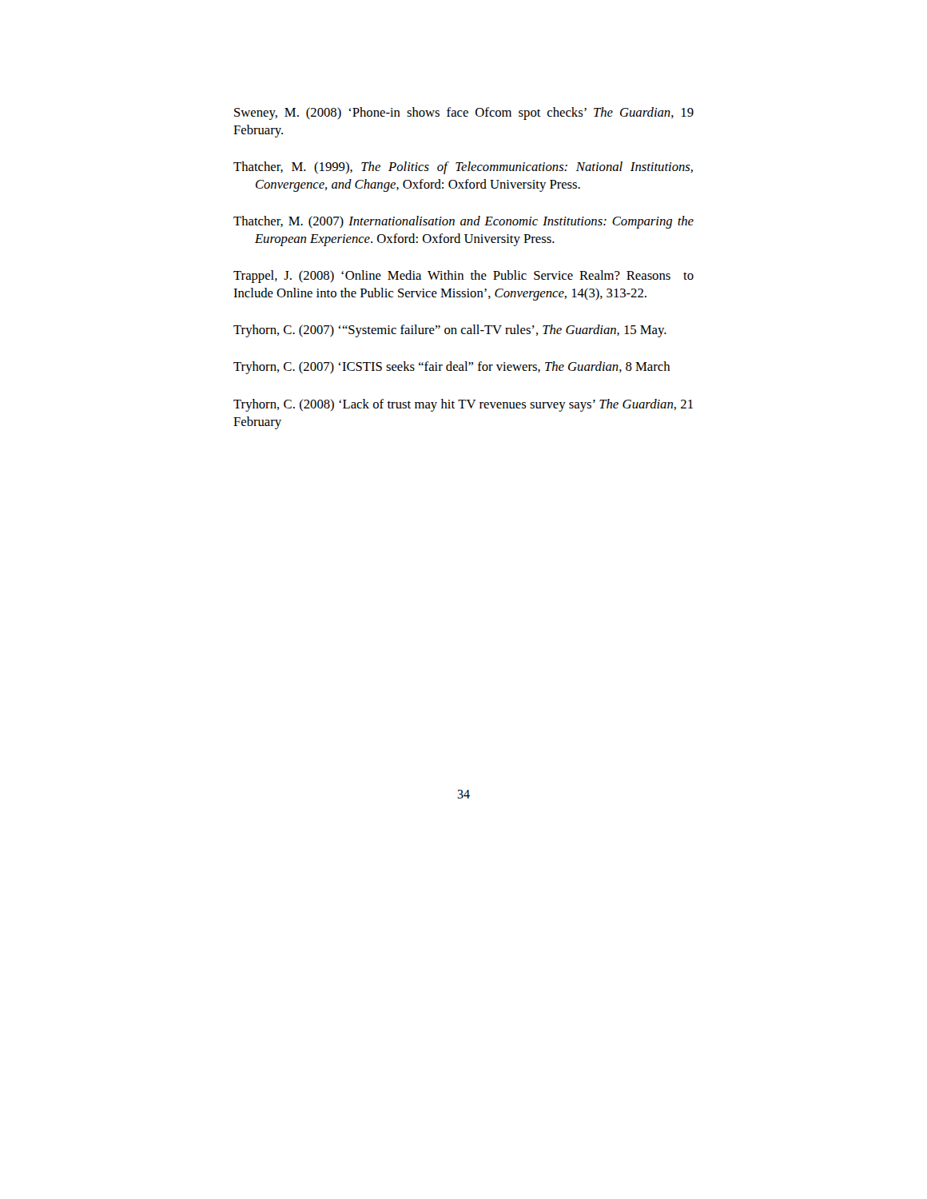Sweney, M. (2008) ‘Phone-in shows face Ofcom spot checks’ The Guardian, 19 February.
Thatcher, M. (1999), The Politics of Telecommunications: National Institutions, Convergence, and Change, Oxford: Oxford University Press.
Thatcher, M. (2007) Internationalisation and Economic Institutions: Comparing the European Experience. Oxford: Oxford University Press.
Trappel, J. (2008) ‘Online Media Within the Public Service Realm? Reasons to Include Online into the Public Service Mission’, Convergence, 14(3), 313-22.
Tryhorn, C. (2007) ‘“Systemic failure” on call-TV rules’, The Guardian, 15 May.
Tryhorn, C. (2007) ‘ICSTIS seeks “fair deal” for viewers, The Guardian, 8 March
Tryhorn, C. (2008) ‘Lack of trust may hit TV revenues survey says’ The Guardian, 21 February
34